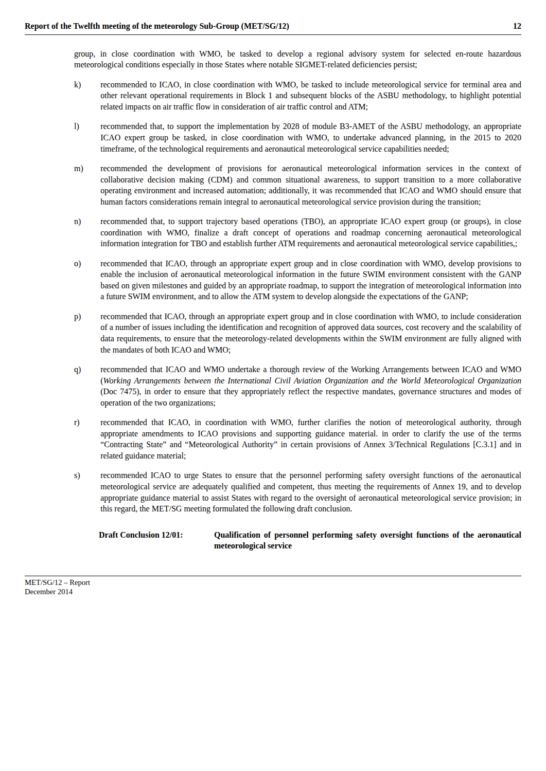Report of the Twelfth meeting of the meteorology Sub-Group (MET/SG/12)
12
group, in close coordination with WMO, be tasked to develop a regional advisory system for selected en-route hazardous meteorological conditions especially in those States where notable SIGMET-related deficiencies persist;
k)
recommended to ICAO, in close coordination with WMO, be tasked to include meteorological service for terminal area and other relevant operational requirements in Block 1 and subsequent blocks of the ASBU methodology, to highlight potential related impacts on air traffic flow in consideration of air traffic control and ATM;
l)
recommended that, to support the implementation by 2028 of module B3-AMET of the ASBU methodology, an appropriate ICAO expert group be tasked, in close coordination with WMO, to undertake advanced planning, in the 2015 to 2020 timeframe, of the technological requirements and aeronautical meteorological service capabilities needed;
m)
recommended the development of provisions for aeronautical meteorological information services in the context of collaborative decision making (CDM) and common situational awareness, to support transition to a more collaborative operating environment and increased automation; additionally, it was recommended that ICAO and WMO should ensure that human factors considerations remain integral to aeronautical meteorological service provision during the transition;
n)
recommended that, to support trajectory based operations (TBO), an appropriate ICAO expert group (or groups), in close coordination with WMO, finalize a draft concept of operations and roadmap concerning aeronautical meteorological information integration for TBO and establish further ATM requirements and aeronautical meteorological service capabilities,;
o)
recommended that ICAO, through an appropriate expert group and in close coordination with WMO, develop provisions to enable the inclusion of aeronautical meteorological information in the future SWIM environment consistent with the GANP based on given milestones and guided by an appropriate roadmap, to support the integration of meteorological information into a future SWIM environment, and to allow the ATM system to develop alongside the expectations of the GANP;
p)
recommended that ICAO, through an appropriate expert group and in close coordination with WMO, to include consideration of a number of issues including the identification and recognition of approved data sources, cost recovery and the scalability of data requirements, to ensure that the meteorology-related developments within the SWIM environment are fully aligned with the mandates of both ICAO and WMO;
q)
recommended that ICAO and WMO undertake a thorough review of the Working Arrangements between ICAO and WMO (Working Arrangements between the International Civil Aviation Organization and the World Meteorological Organization (Doc 7475), in order to ensure that they appropriately reflect the respective mandates, governance structures and modes of operation of the two organizations;
r)
recommended that ICAO, in coordination with WMO, further clarifies the notion of meteorological authority, through appropriate amendments to ICAO provisions and supporting guidance material. in order to clarify the use of the terms “Contracting State” and “Meteorological Authority” in certain provisions of Annex 3/Technical Regulations [C.3.1] and in related guidance material;
s)
recommended ICAO to urge States to ensure that the personnel performing safety oversight functions of the aeronautical meteorological service are adequately qualified and competent, thus meeting the requirements of Annex 19, and to develop appropriate guidance material to assist States with regard to the oversight of aeronautical meteorological service provision; in this regard, the MET/SG meeting formulated the following draft conclusion.
Draft Conclusion 12/01:
Qualification of personnel performing safety oversight functions of the aeronautical meteorological service
MET/SG/12 – Report
December 2014